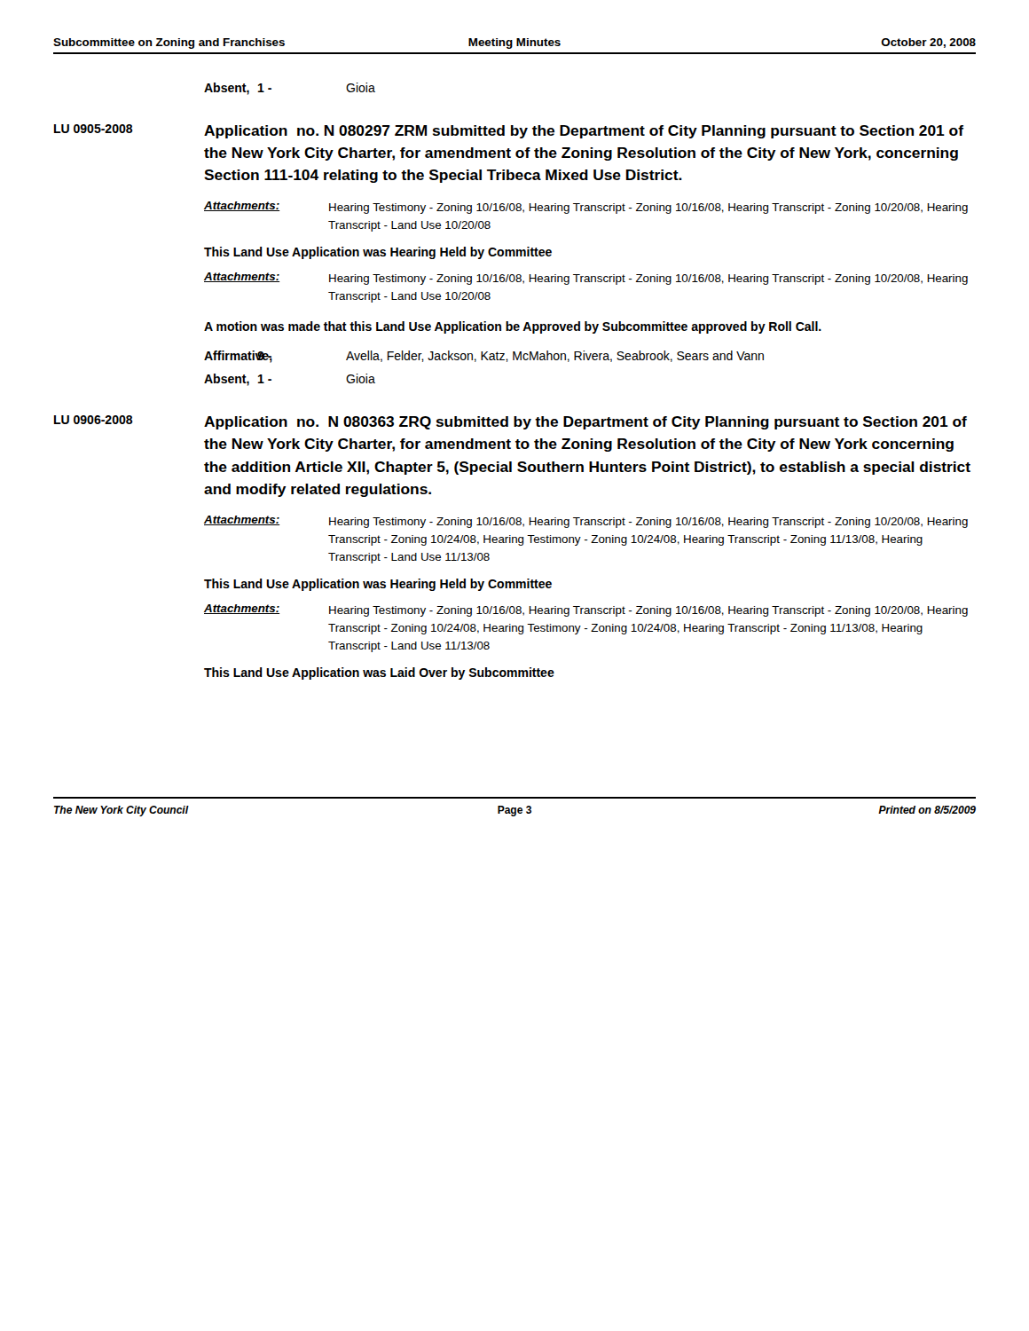Subcommittee on Zoning and Franchises
Meeting Minutes
October 20, 2008
Absent,
1 -
Gioia
LU 0905-2008
Application no. N 080297 ZRM submitted by the Department of City Planning pursuant to Section 201 of the New York City Charter, for amendment of the Zoning Resolution of the City of New York, concerning Section 111-104 relating to the Special Tribeca Mixed Use District.
Attachments:
Hearing Testimony - Zoning 10/16/08, Hearing Transcript - Zoning 10/16/08, Hearing Transcript - Zoning 10/20/08, Hearing Transcript - Land Use 10/20/08
This Land Use Application was Hearing Held by Committee
Attachments:
Hearing Testimony - Zoning 10/16/08, Hearing Transcript - Zoning 10/16/08, Hearing Transcript - Zoning 10/20/08, Hearing Transcript - Land Use 10/20/08
A motion was made that this Land Use Application be Approved by Subcommittee approved by Roll Call.
Affirmative,
9 -
Avella, Felder, Jackson, Katz, McMahon, Rivera, Seabrook, Sears and Vann
Absent,
1 -
Gioia
LU 0906-2008
Application no. N 080363 ZRQ submitted by the Department of City Planning pursuant to Section 201 of the New York City Charter, for amendment to the Zoning Resolution of the City of New York concerning the addition Article XII, Chapter 5, (Special Southern Hunters Point District), to establish a special district and modify related regulations.
Attachments:
Hearing Testimony - Zoning 10/16/08, Hearing Transcript - Zoning 10/16/08, Hearing Transcript - Zoning 10/20/08, Hearing Transcript - Zoning 10/24/08, Hearing Testimony - Zoning 10/24/08, Hearing Transcript - Zoning 11/13/08, Hearing Transcript - Land Use 11/13/08
This Land Use Application was Hearing Held by Committee
Attachments:
Hearing Testimony - Zoning 10/16/08, Hearing Transcript - Zoning 10/16/08, Hearing Transcript - Zoning 10/20/08, Hearing Transcript - Zoning 10/24/08, Hearing Testimony - Zoning 10/24/08, Hearing Transcript - Zoning 11/13/08, Hearing Transcript - Land Use 11/13/08
This Land Use Application was Laid Over by Subcommittee
The New York City Council
Page 3
Printed on 8/5/2009